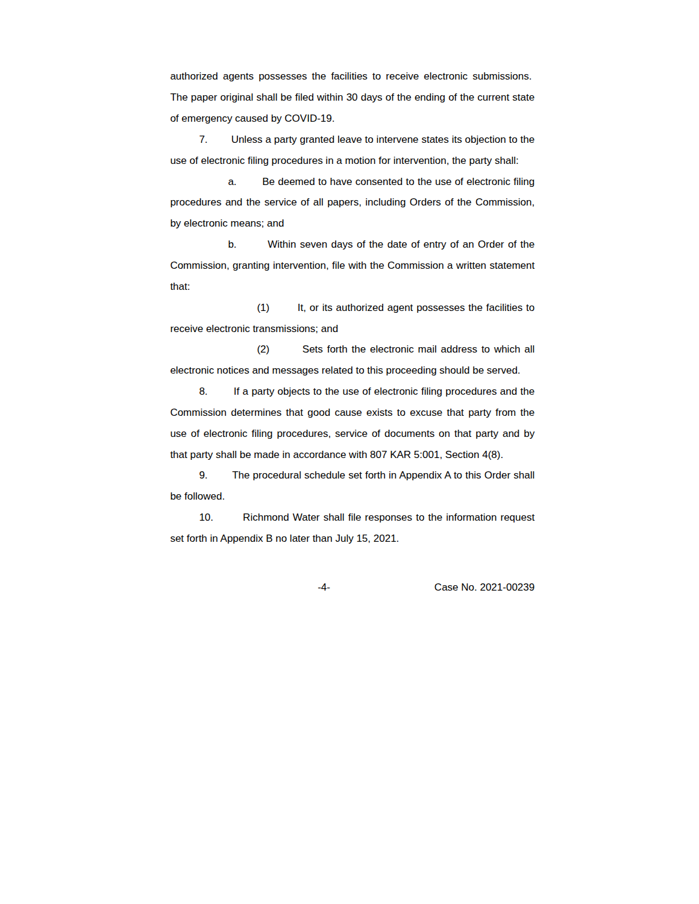authorized agents possesses the facilities to receive electronic submissions. The paper original shall be filed within 30 days of the ending of the current state of emergency caused by COVID-19.
7. Unless a party granted leave to intervene states its objection to the use of electronic filing procedures in a motion for intervention, the party shall:
a. Be deemed to have consented to the use of electronic filing procedures and the service of all papers, including Orders of the Commission, by electronic means; and
b. Within seven days of the date of entry of an Order of the Commission, granting intervention, file with the Commission a written statement that:
(1) It, or its authorized agent possesses the facilities to receive electronic transmissions; and
(2) Sets forth the electronic mail address to which all electronic notices and messages related to this proceeding should be served.
8. If a party objects to the use of electronic filing procedures and the Commission determines that good cause exists to excuse that party from the use of electronic filing procedures, service of documents on that party and by that party shall be made in accordance with 807 KAR 5:001, Section 4(8).
9. The procedural schedule set forth in Appendix A to this Order shall be followed.
10. Richmond Water shall file responses to the information request set forth in Appendix B no later than July 15, 2021.
-4-
Case No. 2021-00239